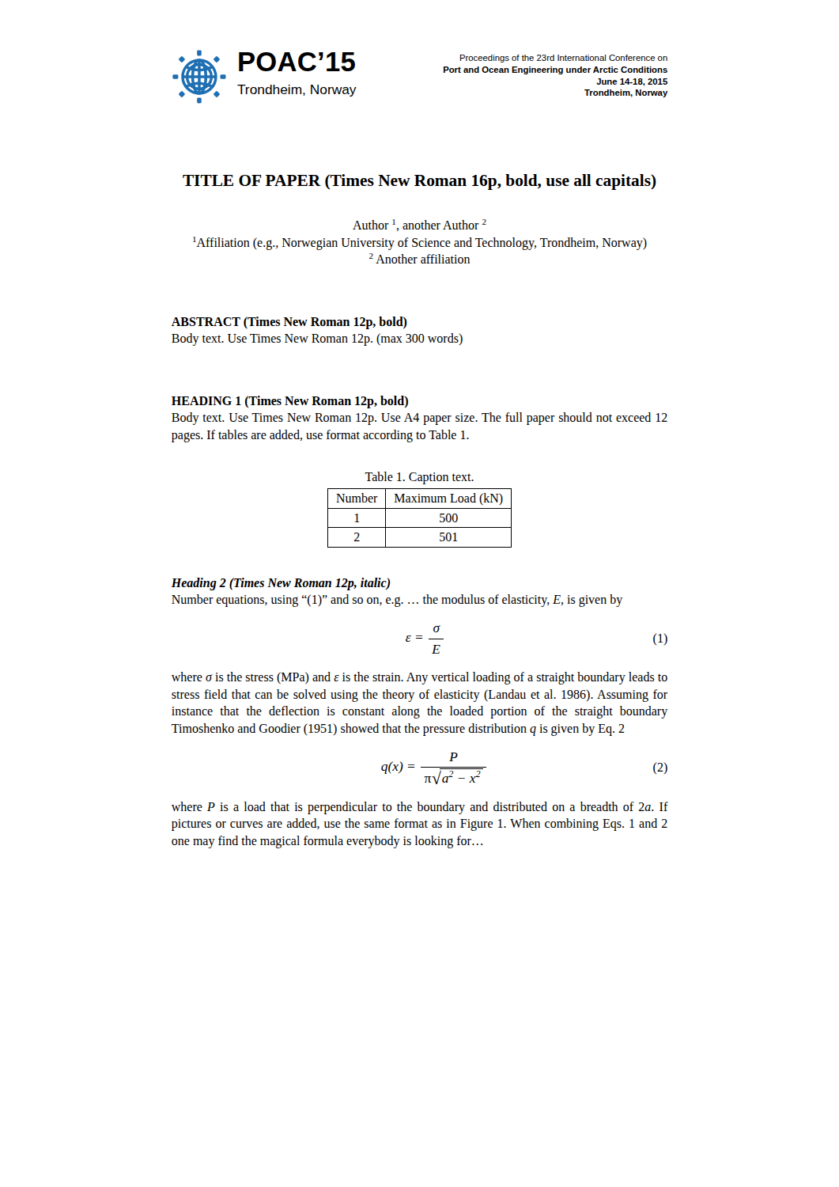POAC’15
Trondheim, Norway
Proceedings of the 23rd International Conference on
Port and Ocean Engineering under Arctic Conditions
June 14-18, 2015
Trondheim, Norway
TITLE OF PAPER (Times New Roman 16p, bold, use all capitals)
Author 1, another Author 2
1Affiliation (e.g., Norwegian University of Science and Technology, Trondheim, Norway)
2 Another affiliation
ABSTRACT (Times New Roman 12p, bold)
Body text. Use Times New Roman 12p. (max 300 words)
HEADING 1 (Times New Roman 12p, bold)
Body text. Use Times New Roman 12p. Use A4 paper size. The full paper should not exceed 12 pages. If tables are added, use format according to Table 1.
Table 1. Caption text.
| Number | Maximum Load (kN) |
| --- | --- |
| 1 | 500 |
| 2 | 501 |
Heading 2 (Times New Roman 12p, italic)
Number equations, using “(1)” and so on, e.g. … the modulus of elasticity, E, is given by
ε = σ E
(1)
where σ is the stress (MPa) and ε is the strain. Any vertical loading of a straight boundary leads to stress field that can be solved using the theory of elasticity (Landau et al. 1986). Assuming for instance that the deflection is constant along the loaded portion of the straight boundary Timoshenko and Goodier (1951) showed that the pressure distribution q is given by Eq. 2
q(x) = P πa2 − x2
(2)
where P is a load that is perpendicular to the boundary and distributed on a breadth of 2a. If pictures or curves are added, use the same format as in Figure 1. When combining Eqs. 1 and 2 one may find the magical formula everybody is looking for…